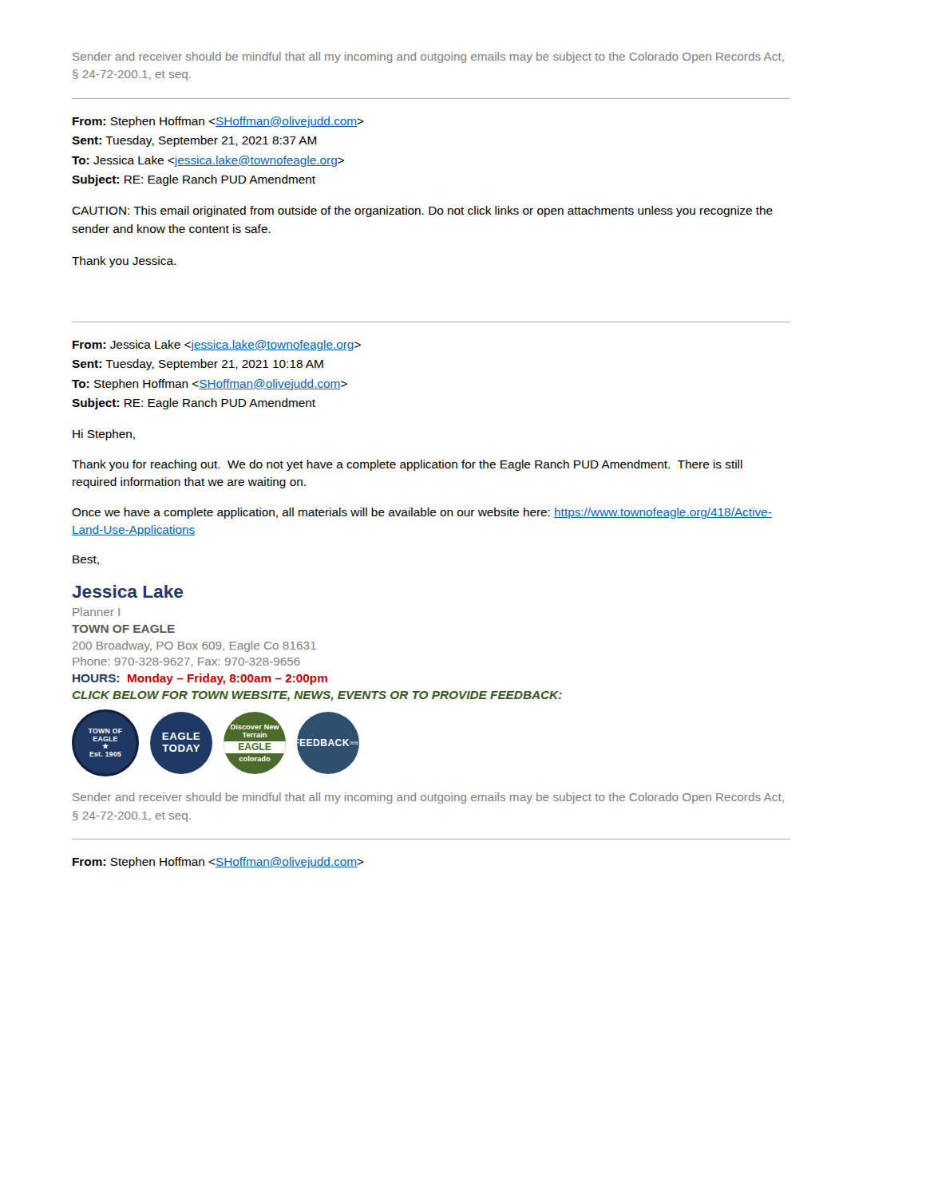Sender and receiver should be mindful that all my incoming and outgoing emails may be subject to the Colorado Open Records Act, § 24-72-200.1, et seq.
From: Stephen Hoffman <SHoffman@olivejudd.com>
Sent: Tuesday, September 21, 2021 8:37 AM
To: Jessica Lake <jessica.lake@townofeagle.org>
Subject: RE: Eagle Ranch PUD Amendment
CAUTION: This email originated from outside of the organization. Do not click links or open attachments unless you recognize the sender and know the content is safe.
Thank you Jessica.
From: Jessica Lake <jessica.lake@townofeagle.org>
Sent: Tuesday, September 21, 2021 10:18 AM
To: Stephen Hoffman <SHoffman@olivejudd.com>
Subject: RE: Eagle Ranch PUD Amendment
Hi Stephen,
Thank you for reaching out. We do not yet have a complete application for the Eagle Ranch PUD Amendment. There is still required information that we are waiting on.
Once we have a complete application, all materials will be available on our website here: https://www.townofeagle.org/418/Active-Land-Use-Applications
Best,
Jessica Lake
Planner I
TOWN OF EAGLE
200 Broadway, PO Box 609, Eagle Co 81631
Phone: 970-328-9627, Fax: 970-328-9656
HOURS: Monday – Friday, 8:00am – 2:00pm
CLICK BELOW FOR TOWN WEBSITE, NEWS, EVENTS OR TO PROVIDE FEEDBACK:
TOWN OF EAGLE
★
Est. 1905
EAGLE
TODAY
Discover New TerrainEAGLEcolorado
FEEDBACK≈≈≈
Sender and receiver should be mindful that all my incoming and outgoing emails may be subject to the Colorado Open Records Act, § 24-72-200.1, et seq.
From: Stephen Hoffman <SHoffman@olivejudd.com>